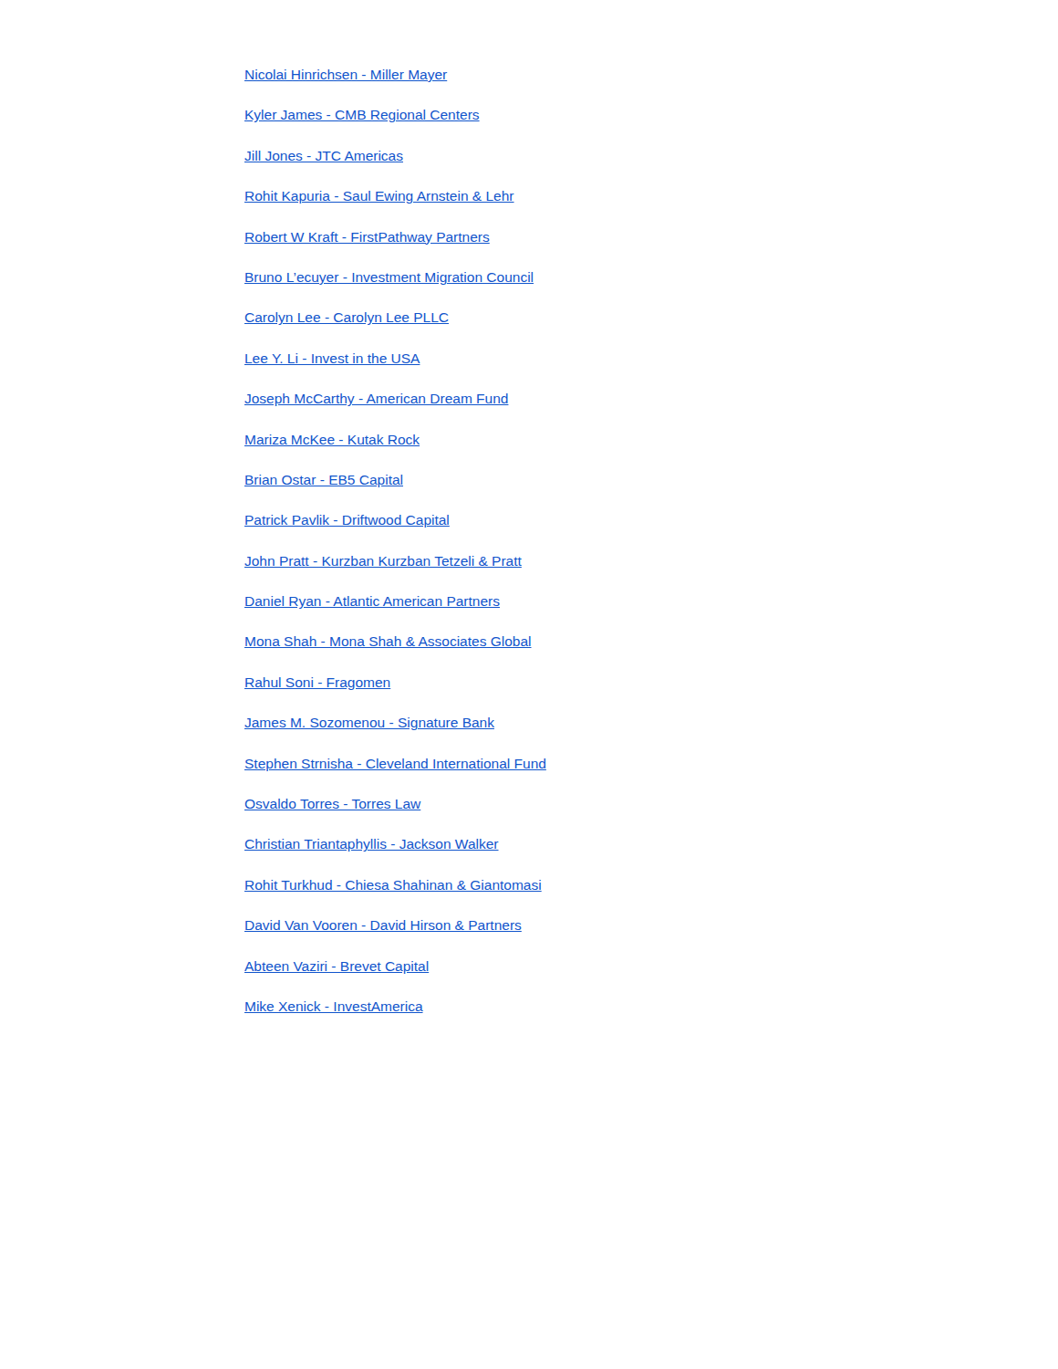Nicolai Hinrichsen - Miller Mayer
Kyler James - CMB Regional Centers
Jill Jones - JTC Americas
Rohit Kapuria - Saul Ewing Arnstein & Lehr
Robert W Kraft - FirstPathway Partners
Bruno L’ecuyer - Investment Migration Council
Carolyn Lee - Carolyn Lee PLLC
Lee Y. Li - Invest in the USA
Joseph McCarthy - American Dream Fund
Mariza McKee - Kutak Rock
Brian Ostar - EB5 Capital
Patrick Pavlik - Driftwood Capital
John Pratt - Kurzban Kurzban Tetzeli & Pratt
Daniel Ryan - Atlantic American Partners
Mona Shah - Mona Shah & Associates Global
Rahul Soni - Fragomen
James M. Sozomenou - Signature Bank
Stephen Strnisha - Cleveland International Fund
Osvaldo Torres - Torres Law
Christian Triantaphyllis - Jackson Walker
Rohit Turkhud - Chiesa Shahinan & Giantomasi
David Van Vooren - David Hirson & Partners
Abteen Vaziri - Brevet Capital
Mike Xenick - InvestAmerica